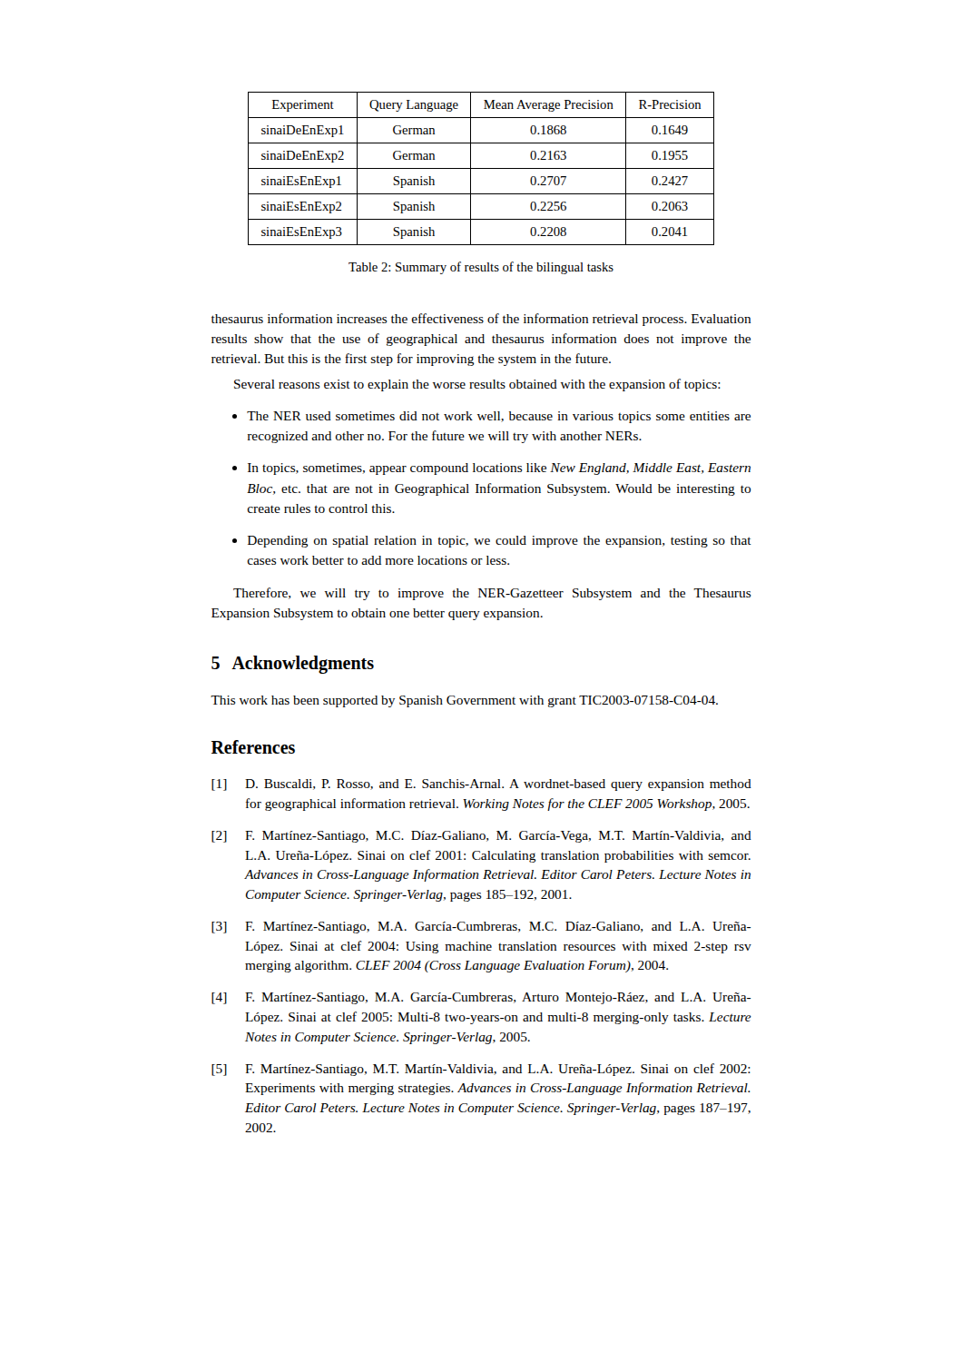| Experiment | Query Language | Mean Average Precision | R-Precision |
| --- | --- | --- | --- |
| sinaiDeEnExp1 | German | 0.1868 | 0.1649 |
| sinaiDeEnExp2 | German | 0.2163 | 0.1955 |
| sinaiEsEnExp1 | Spanish | 0.2707 | 0.2427 |
| sinaiEsEnExp2 | Spanish | 0.2256 | 0.2063 |
| sinaiEsEnExp3 | Spanish | 0.2208 | 0.2041 |
Table 2: Summary of results of the bilingual tasks
thesaurus information increases the effectiveness of the information retrieval process. Evaluation results show that the use of geographical and thesaurus information does not improve the retrieval. But this is the first step for improving the system in the future.
Several reasons exist to explain the worse results obtained with the expansion of topics:
The NER used sometimes did not work well, because in various topics some entities are recognized and other no. For the future we will try with another NERs.
In topics, sometimes, appear compound locations like New England, Middle East, Eastern Bloc, etc. that are not in Geographical Information Subsystem. Would be interesting to create rules to control this.
Depending on spatial relation in topic, we could improve the expansion, testing so that cases work better to add more locations or less.
Therefore, we will try to improve the NER-Gazetteer Subsystem and the Thesaurus Expansion Subsystem to obtain one better query expansion.
5 Acknowledgments
This work has been supported by Spanish Government with grant TIC2003-07158-C04-04.
References
D. Buscaldi, P. Rosso, and E. Sanchis-Arnal. A wordnet-based query expansion method for geographical information retrieval. Working Notes for the CLEF 2005 Workshop, 2005.
F. Martínez-Santiago, M.C. Díaz-Galiano, M. García-Vega, M.T. Martín-Valdivia, and L.A. Ureña-López. Sinai on clef 2001: Calculating translation probabilities with semcor. Advances in Cross-Language Information Retrieval. Editor Carol Peters. Lecture Notes in Computer Science. Springer-Verlag, pages 185–192, 2001.
F. Martínez-Santiago, M.A. García-Cumbreras, M.C. Díaz-Galiano, and L.A. Ureña-López. Sinai at clef 2004: Using machine translation resources with mixed 2-step rsv merging algorithm. CLEF 2004 (Cross Language Evaluation Forum), 2004.
F. Martínez-Santiago, M.A. García-Cumbreras, Arturo Montejo-Ráez, and L.A. Ureña-López. Sinai at clef 2005: Multi-8 two-years-on and multi-8 merging-only tasks. Lecture Notes in Computer Science. Springer-Verlag, 2005.
F. Martínez-Santiago, M.T. Martín-Valdivia, and L.A. Ureña-López. Sinai on clef 2002: Experiments with merging strategies. Advances in Cross-Language Information Retrieval. Editor Carol Peters. Lecture Notes in Computer Science. Springer-Verlag, pages 187–197, 2002.